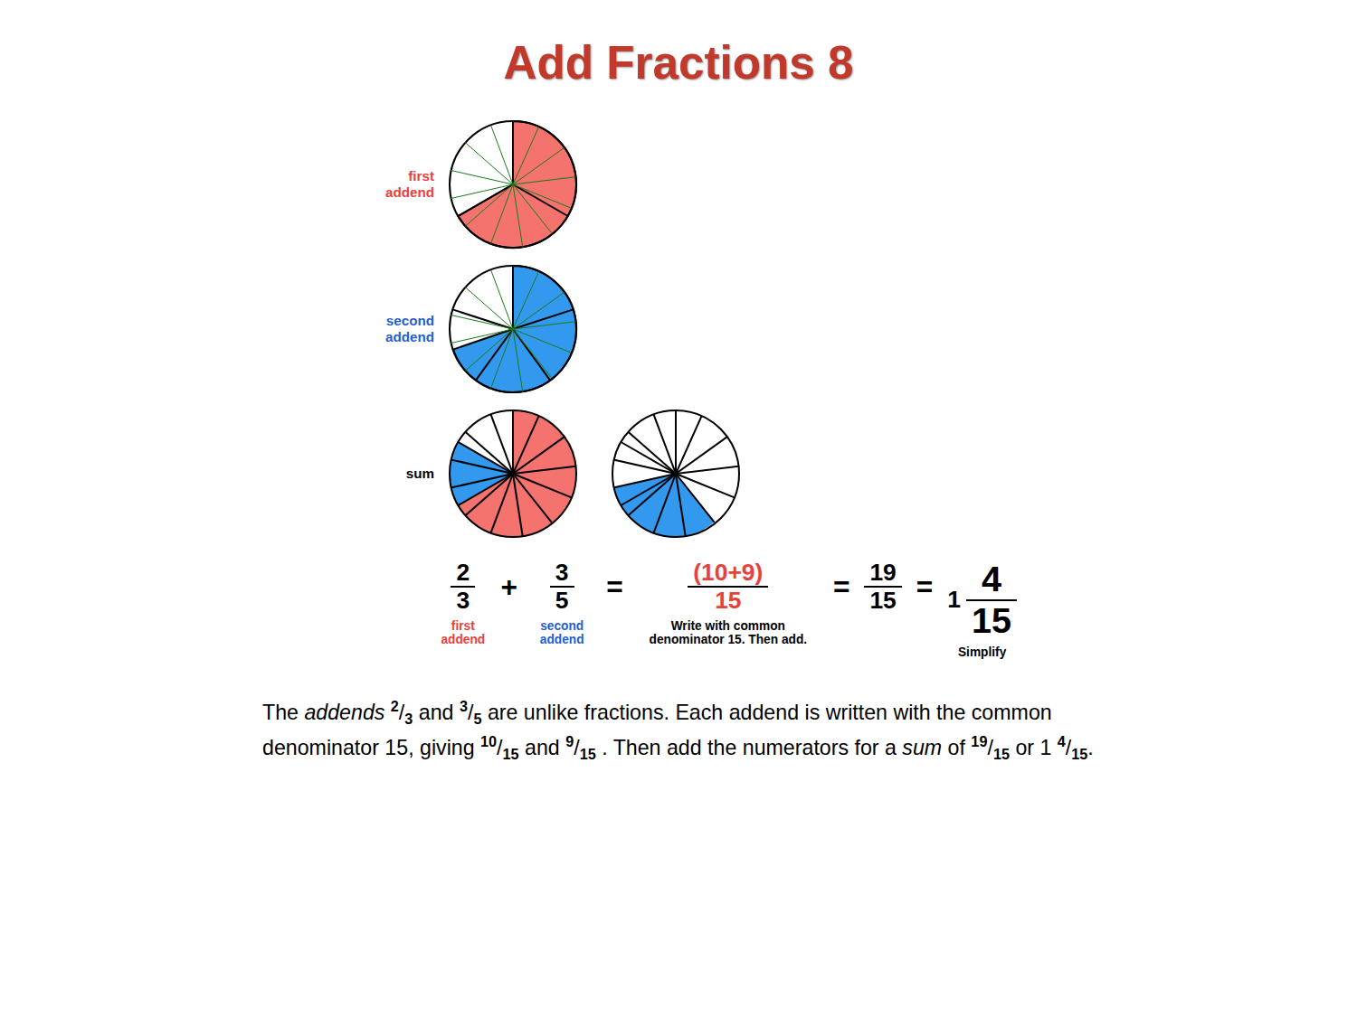Add Fractions 8
first
addend
second
addend
sum
23
first addend
+
35
second addend
=
(10+9) 15
Write with common denominator 15. Then add.
=
1915
=
1 415
Simplify
The addends 2/3 and 3/5 are unlike fractions. Each addend is written with the common denominator 15, giving 10/15 and 9/15 . Then add the numerators for a sum of 19/15 or 1 4/15.